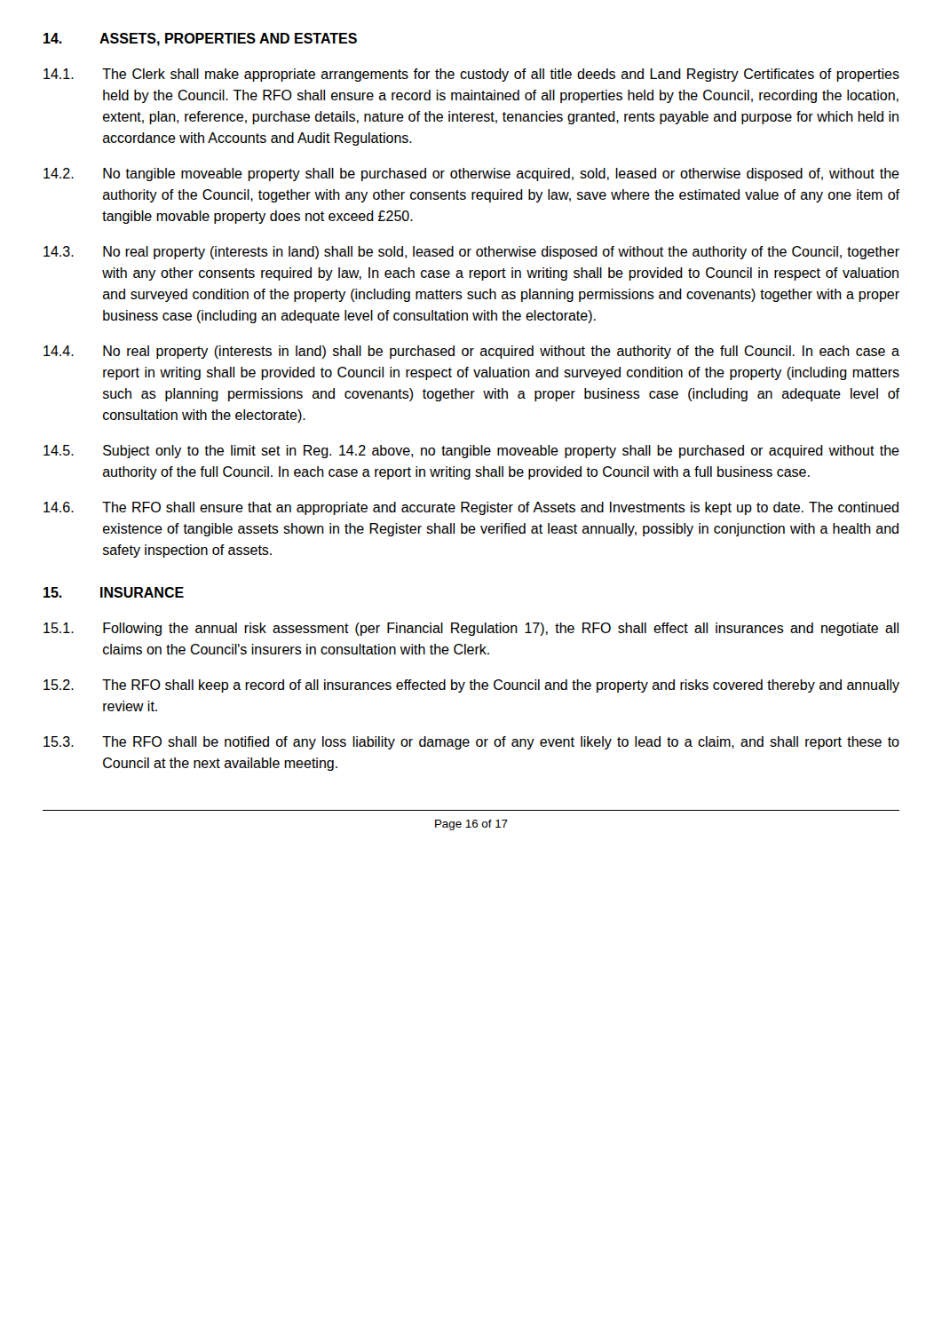14. ASSETS, PROPERTIES AND ESTATES
14.1. The Clerk shall make appropriate arrangements for the custody of all title deeds and Land Registry Certificates of properties held by the Council. The RFO shall ensure a record is maintained of all properties held by the Council, recording the location, extent, plan, reference, purchase details, nature of the interest, tenancies granted, rents payable and purpose for which held in accordance with Accounts and Audit Regulations.
14.2. No tangible moveable property shall be purchased or otherwise acquired, sold, leased or otherwise disposed of, without the authority of the Council, together with any other consents required by law, save where the estimated value of any one item of tangible movable property does not exceed £250.
14.3. No real property (interests in land) shall be sold, leased or otherwise disposed of without the authority of the Council, together with any other consents required by law, In each case a report in writing shall be provided to Council in respect of valuation and surveyed condition of the property (including matters such as planning permissions and covenants) together with a proper business case (including an adequate level of consultation with the electorate).
14.4. No real property (interests in land) shall be purchased or acquired without the authority of the full Council. In each case a report in writing shall be provided to Council in respect of valuation and surveyed condition of the property (including matters such as planning permissions and covenants) together with a proper business case (including an adequate level of consultation with the electorate).
14.5. Subject only to the limit set in Reg. 14.2 above, no tangible moveable property shall be purchased or acquired without the authority of the full Council. In each case a report in writing shall be provided to Council with a full business case.
14.6. The RFO shall ensure that an appropriate and accurate Register of Assets and Investments is kept up to date. The continued existence of tangible assets shown in the Register shall be verified at least annually, possibly in conjunction with a health and safety inspection of assets.
15. INSURANCE
15.1. Following the annual risk assessment (per Financial Regulation 17), the RFO shall effect all insurances and negotiate all claims on the Council's insurers in consultation with the Clerk.
15.2. The RFO shall keep a record of all insurances effected by the Council and the property and risks covered thereby and annually review it.
15.3. The RFO shall be notified of any loss liability or damage or of any event likely to lead to a claim, and shall report these to Council at the next available meeting.
Page 16 of 17